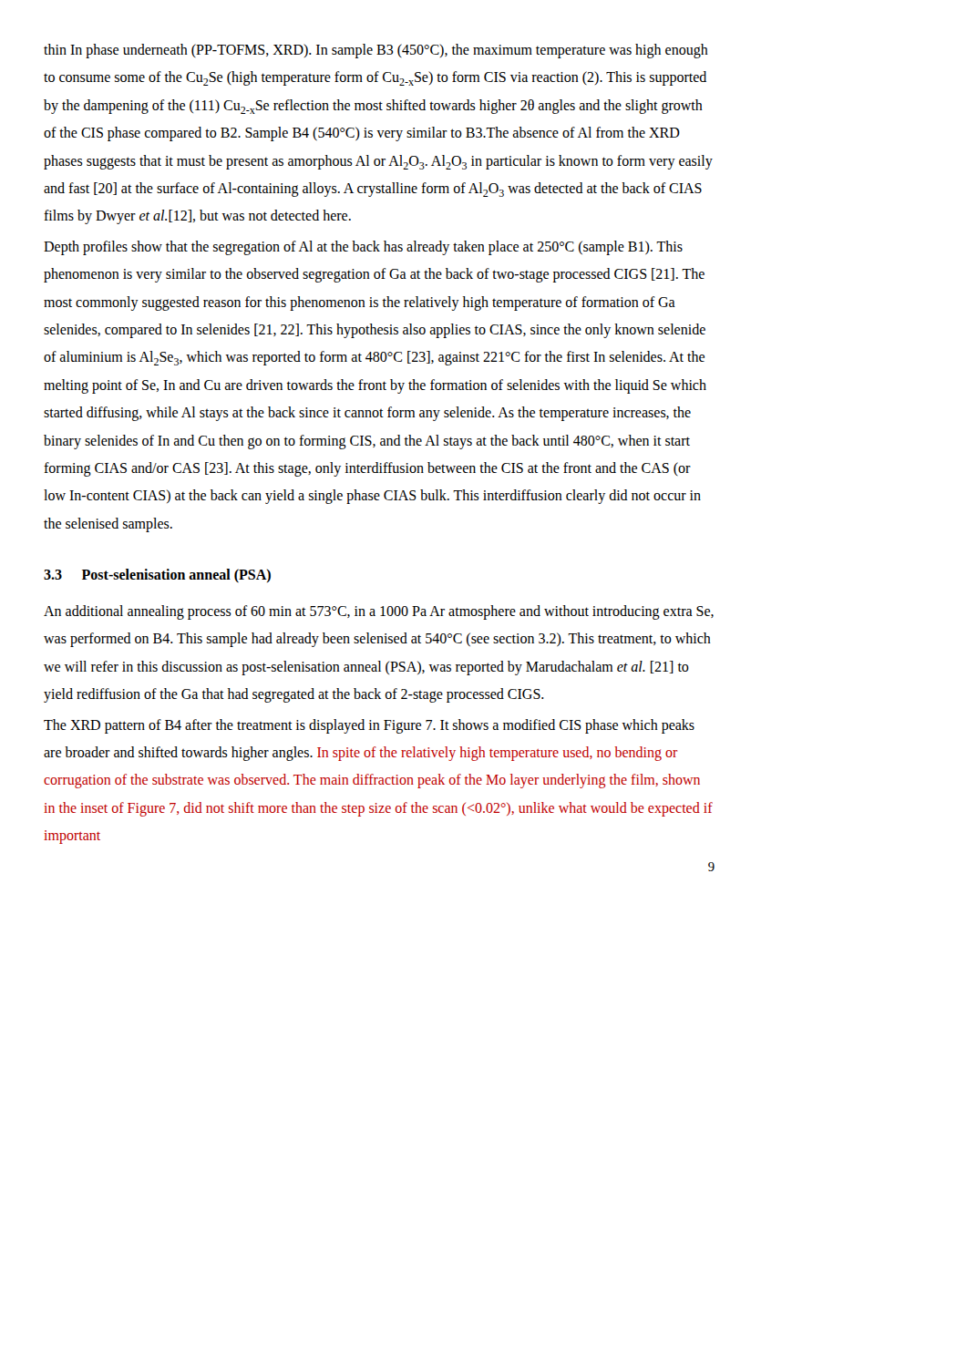thin In phase underneath (PP-TOFMS, XRD). In sample B3 (450°C), the maximum temperature was high enough to consume some of the Cu2Se (high temperature form of Cu2-xSe) to form CIS via reaction (2). This is supported by the dampening of the (111) Cu2-xSe reflection the most shifted towards higher 2θ angles and the slight growth of the CIS phase compared to B2. Sample B4 (540°C) is very similar to B3.The absence of Al from the XRD phases suggests that it must be present as amorphous Al or Al2O3. Al2O3 in particular is known to form very easily and fast [20] at the surface of Al-containing alloys. A crystalline form of Al2O3 was detected at the back of CIAS films by Dwyer et al.[12], but was not detected here.
Depth profiles show that the segregation of Al at the back has already taken place at 250°C (sample B1). This phenomenon is very similar to the observed segregation of Ga at the back of two-stage processed CIGS [21]. The most commonly suggested reason for this phenomenon is the relatively high temperature of formation of Ga selenides, compared to In selenides [21, 22]. This hypothesis also applies to CIAS, since the only known selenide of aluminium is Al2Se3, which was reported to form at 480°C [23], against 221°C for the first In selenides. At the melting point of Se, In and Cu are driven towards the front by the formation of selenides with the liquid Se which started diffusing, while Al stays at the back since it cannot form any selenide. As the temperature increases, the binary selenides of In and Cu then go on to forming CIS, and the Al stays at the back until 480°C, when it start forming CIAS and/or CAS [23]. At this stage, only interdiffusion between the CIS at the front and the CAS (or low In-content CIAS) at the back can yield a single phase CIAS bulk. This interdiffusion clearly did not occur in the selenised samples.
3.3 Post-selenisation anneal (PSA)
An additional annealing process of 60 min at 573°C, in a 1000 Pa Ar atmosphere and without introducing extra Se, was performed on B4. This sample had already been selenised at 540°C (see section 3.2). This treatment, to which we will refer in this discussion as post-selenisation anneal (PSA), was reported by Marudachalam et al. [21] to yield rediffusion of the Ga that had segregated at the back of 2-stage processed CIGS.
The XRD pattern of B4 after the treatment is displayed in Figure 7. It shows a modified CIS phase which peaks are broader and shifted towards higher angles. In spite of the relatively high temperature used, no bending or corrugation of the substrate was observed. The main diffraction peak of the Mo layer underlying the film, shown in the inset of Figure 7, did not shift more than the step size of the scan (<0.02°), unlike what would be expected if important
9